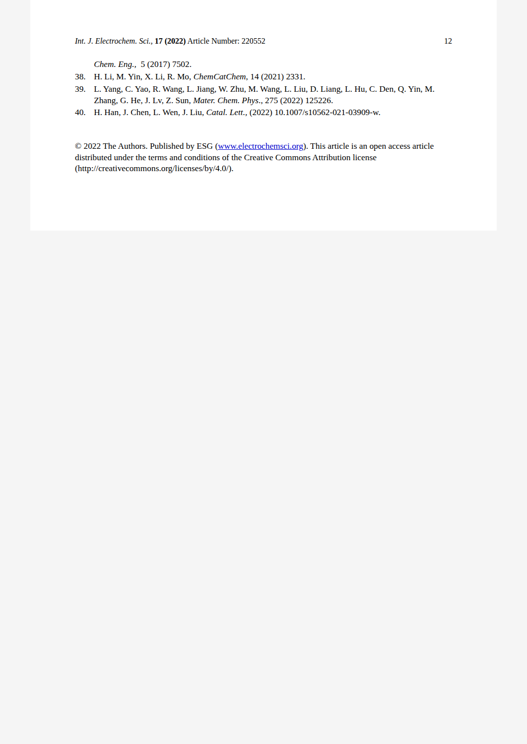Int. J. Electrochem. Sci., 17 (2022) Article Number: 220552 12
Chem. Eng., 5 (2017) 7502.
38. H. Li, M. Yin, X. Li, R. Mo, ChemCatChem, 14 (2021) 2331.
39. L. Yang, C. Yao, R. Wang, L. Jiang, W. Zhu, M. Wang, L. Liu, D. Liang, L. Hu, C. Den, Q. Yin, M. Zhang, G. He, J. Lv, Z. Sun, Mater. Chem. Phys., 275 (2022) 125226.
40. H. Han, J. Chen, L. Wen, J. Liu, Catal. Lett., (2022) 10.1007/s10562-021-03909-w.
© 2022 The Authors. Published by ESG (www.electrochemsci.org). This article is an open access article distributed under the terms and conditions of the Creative Commons Attribution license (http://creativecommons.org/licenses/by/4.0/).